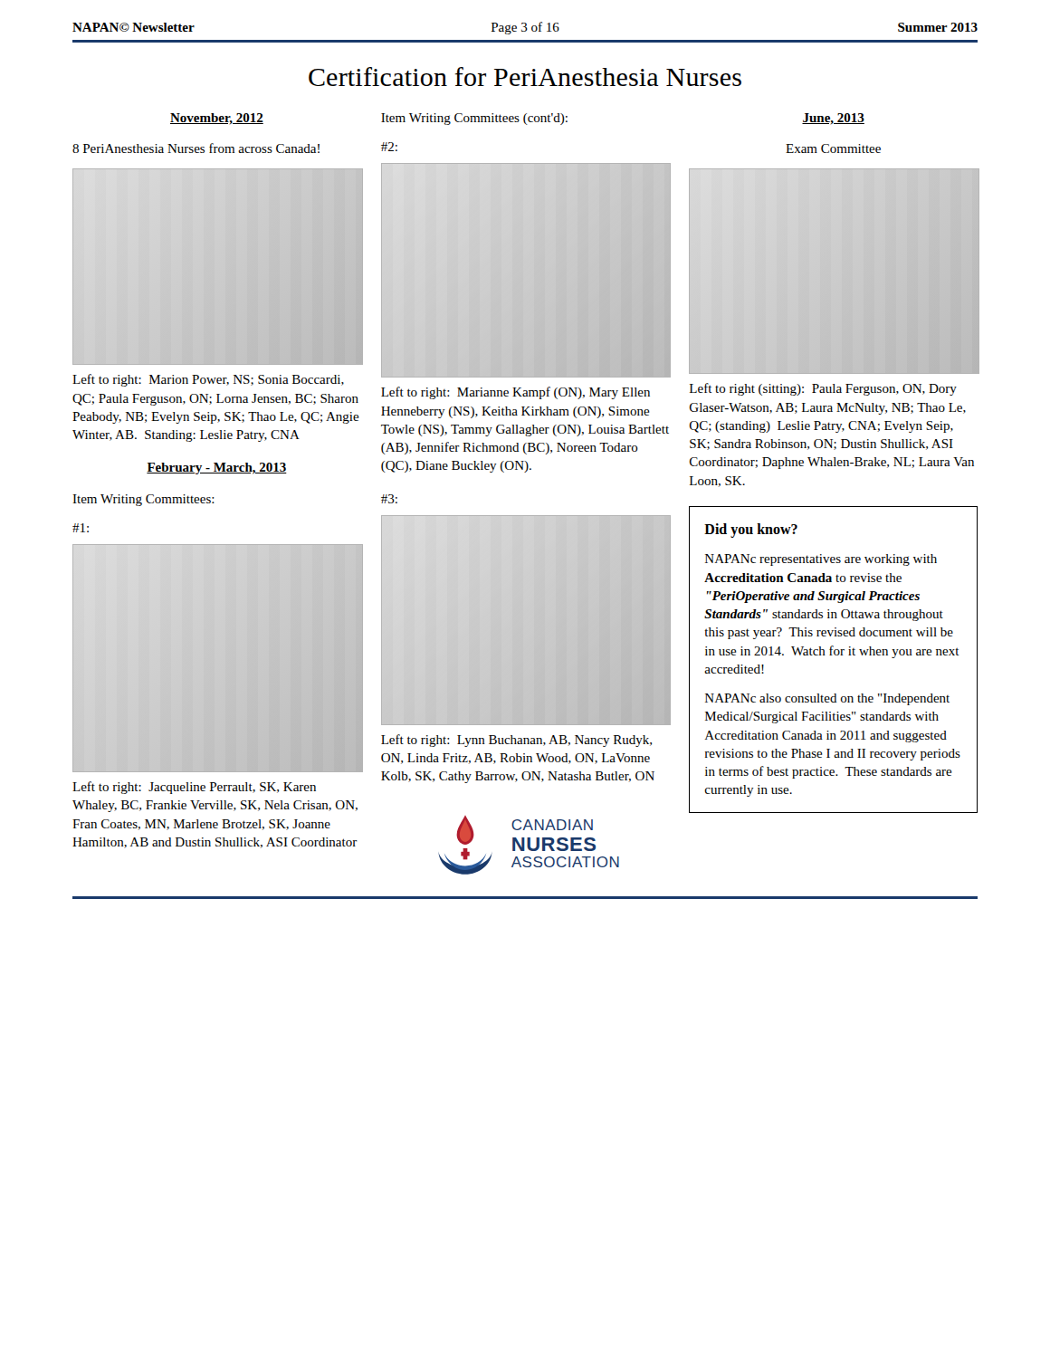NAPAN© Newsletter
Page 3 of 16
Summer 2013
Certification for PeriAnesthesia Nurses
November, 2012
8 PeriAnesthesia Nurses from across Canada!
Left to right: Marion Power, NS; Sonia Boccardi, QC; Paula Ferguson, ON; Lorna Jensen, BC; Sharon Peabody, NB; Evelyn Seip, SK; Thao Le, QC; Angie Winter, AB. Standing: Leslie Patry, CNA
February - March, 2013
Item Writing Committees:
#1:
Left to right: Jacqueline Perrault, SK, Karen Whaley, BC, Frankie Verville, SK, Nela Crisan, ON, Fran Coates, MN, Marlene Brotzel, SK, Joanne Hamilton, AB and Dustin Shullick, ASI Coordinator
Item Writing Committees (cont'd):
#2:
Left to right: Marianne Kampf (ON), Mary Ellen Henneberry (NS), Keitha Kirkham (ON), Simone Towle (NS), Tammy Gallagher (ON), Louisa Bartlett (AB), Jennifer Richmond (BC), Noreen Todaro (QC), Diane Buckley (ON).
#3:
Left to right: Lynn Buchanan, AB, Nancy Rudyk, ON, Linda Fritz, AB, Robin Wood, ON, LaVonne Kolb, SK, Cathy Barrow, ON, Natasha Butler, ON
CANADIAN
NURSES
ASSOCIATION
June, 2013
Exam Committee
Left to right (sitting): Paula Ferguson, ON, Dory Glaser-Watson, AB; Laura McNulty, NB; Thao Le, QC; (standing) Leslie Patry, CNA; Evelyn Seip, SK; Sandra Robinson, ON; Dustin Shullick, ASI Coordinator; Daphne Whalen-Brake, NL; Laura Van Loon, SK.
Did you know?
NAPANc representatives are working with Accreditation Canada to revise the "PeriOperative and Surgical Practices Standards" standards in Ottawa throughout this past year? This revised document will be in use in 2014. Watch for it when you are next accredited!
NAPANc also consulted on the "Independent Medical/Surgical Facilities" standards with Accreditation Canada in 2011 and suggested revisions to the Phase I and II recovery periods in terms of best practice. These standards are currently in use.